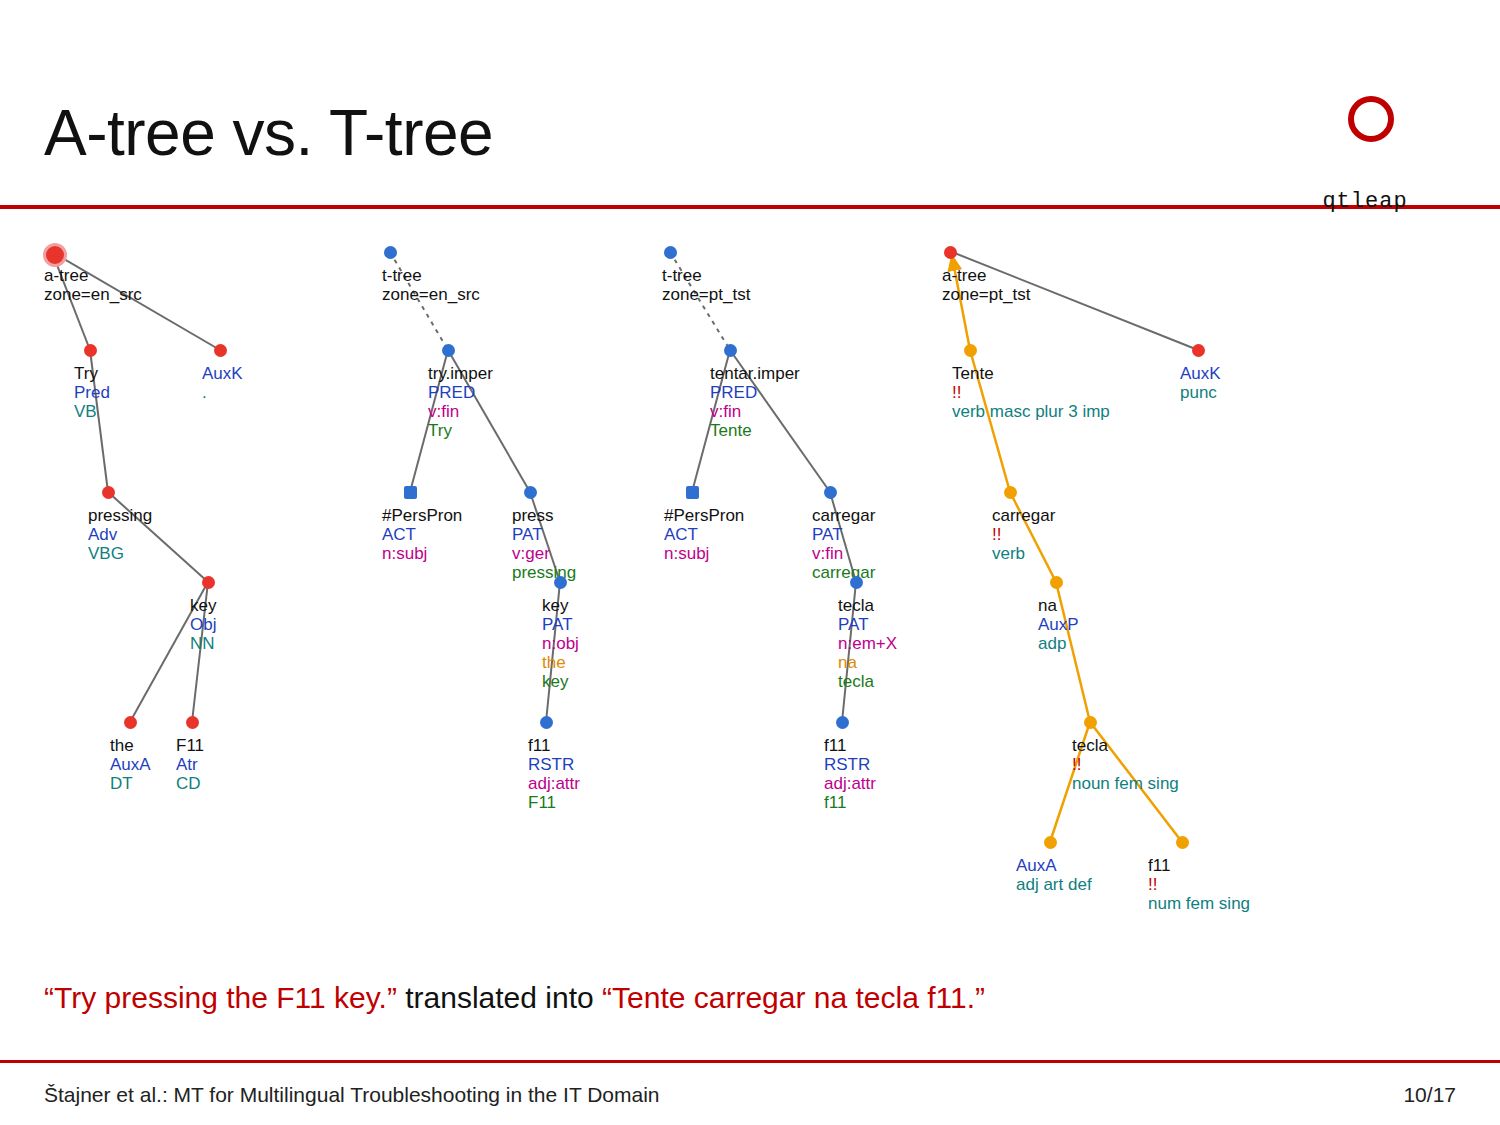A-tree vs. T-tree
qtleap
a-tree zone=en_src
Try Pred VB
AuxK .
pressing Adv VBG
key Obj NN
the AuxA DT
F11 Atr CD
t-tree zone=en_src
try.imper PRED v:fin Try
#PersPron ACT n:subj
press PAT v:ger pressing
key PAT n:obj the key
f11 RSTR adj:attr F11
t-tree zone=pt_tst
tentar.imper PRED v:fin Tente
#PersPron ACT n:subj
carregar PAT v:fin carregar
tecla PAT n:em+X na tecla
f11 RSTR adj:attr f11
a-tree zone=pt_tst
Tente !! verb masc plur 3 imp
AuxK punc
carregar !! verb
na AuxP adp
tecla !! noun fem sing
AuxA adj art def
f11 !! num fem sing
“Try pressing the F11 key.” translated into “Tente carregar na tecla f11.”
Štajner et al.: MT for Multilingual Troubleshooting in the IT Domain
10/17